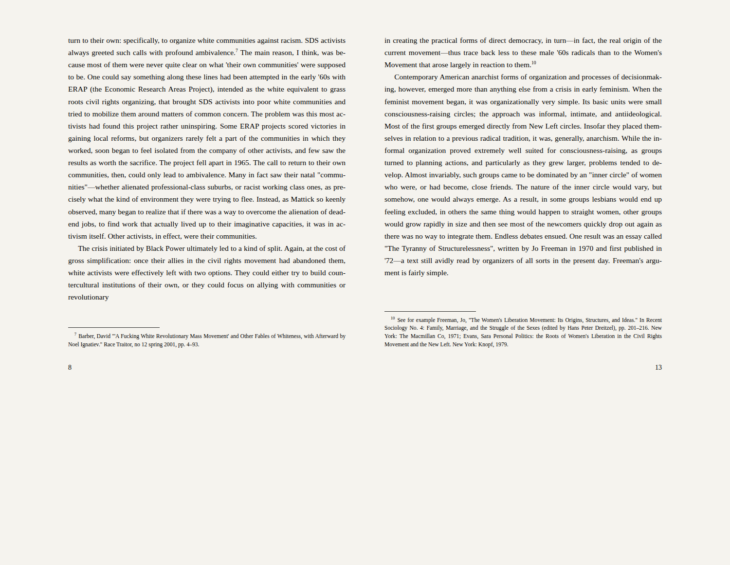turn to their own: specifically, to organize white communities against racism. SDS activists always greeted such calls with profound ambivalence.7 The main reason, I think, was because most of them were never quite clear on what 'their own communities' were supposed to be. One could say something along these lines had been attempted in the early '60s with ERAP (the Economic Research Areas Project), intended as the white equivalent to grass roots civil rights organizing, that brought SDS activists into poor white communities and tried to mobilize them around matters of common concern. The problem was this most activists had found this project rather uninspiring. Some ERAP projects scored victories in gaining local reforms, but organizers rarely felt a part of the communities in which they worked, soon began to feel isolated from the company of other activists, and few saw the results as worth the sacrifice. The project fell apart in 1965. The call to return to their own communities, then, could only lead to ambivalence. Many in fact saw their natal "communities"—whether alienated professional-class suburbs, or racist working class ones, as precisely what the kind of environment they were trying to flee. Instead, as Mattick so keenly observed, many began to realize that if there was a way to overcome the alienation of dead-end jobs, to find work that actually lived up to their imaginative capacities, it was in activism itself. Other activists, in effect, were their communities.
The crisis initiated by Black Power ultimately led to a kind of split. Again, at the cost of gross simplification: once their allies in the civil rights movement had abandoned them, white activists were effectively left with two options. They could either try to build countercultural institutions of their own, or they could focus on allying with communities or revolutionary
7 Barber, David "'A Fucking White Revolutionary Mass Movement' and Other Fables of Whiteness, with Afterward by Noel Ignatiev." Race Traitor, no 12 spring 2001, pp. 4–93.
8
in creating the practical forms of direct democracy, in turn—in fact, the real origin of the current movement—thus trace back less to these male '60s radicals than to the Women's Movement that arose largely in reaction to them.10
Contemporary American anarchist forms of organization and processes of decisionmaking, however, emerged more than anything else from a crisis in early feminism. When the feminist movement began, it was organizationally very simple. Its basic units were small consciousness-raising circles; the approach was informal, intimate, and antiideological. Most of the first groups emerged directly from New Left circles. Insofar they placed themselves in relation to a previous radical tradition, it was, generally, anarchism. While the informal organization proved extremely well suited for consciousness-raising, as groups turned to planning actions, and particularly as they grew larger, problems tended to develop. Almost invariably, such groups came to be dominated by an "inner circle" of women who were, or had become, close friends. The nature of the inner circle would vary, but somehow, one would always emerge. As a result, in some groups lesbians would end up feeling excluded, in others the same thing would happen to straight women, other groups would grow rapidly in size and then see most of the newcomers quickly drop out again as there was no way to integrate them. Endless debates ensued. One result was an essay called "The Tyranny of Structurelessness", written by Jo Freeman in 1970 and first published in '72—a text still avidly read by organizers of all sorts in the present day. Freeman's argument is fairly simple.
10 See for example Freeman, Jo, "The Women's Liberation Movement: Its Origins, Structures, and Ideas." In Recent Sociology No. 4: Family, Marriage, and the Struggle of the Sexes (edited by Hans Peter Dreitzel), pp. 201–216. New York: The Macmillan Co, 1971; Evans, Sara Personal Politics: the Roots of Women's Liberation in the Civil Rights Movement and the New Left. New York: Knopf, 1979.
13